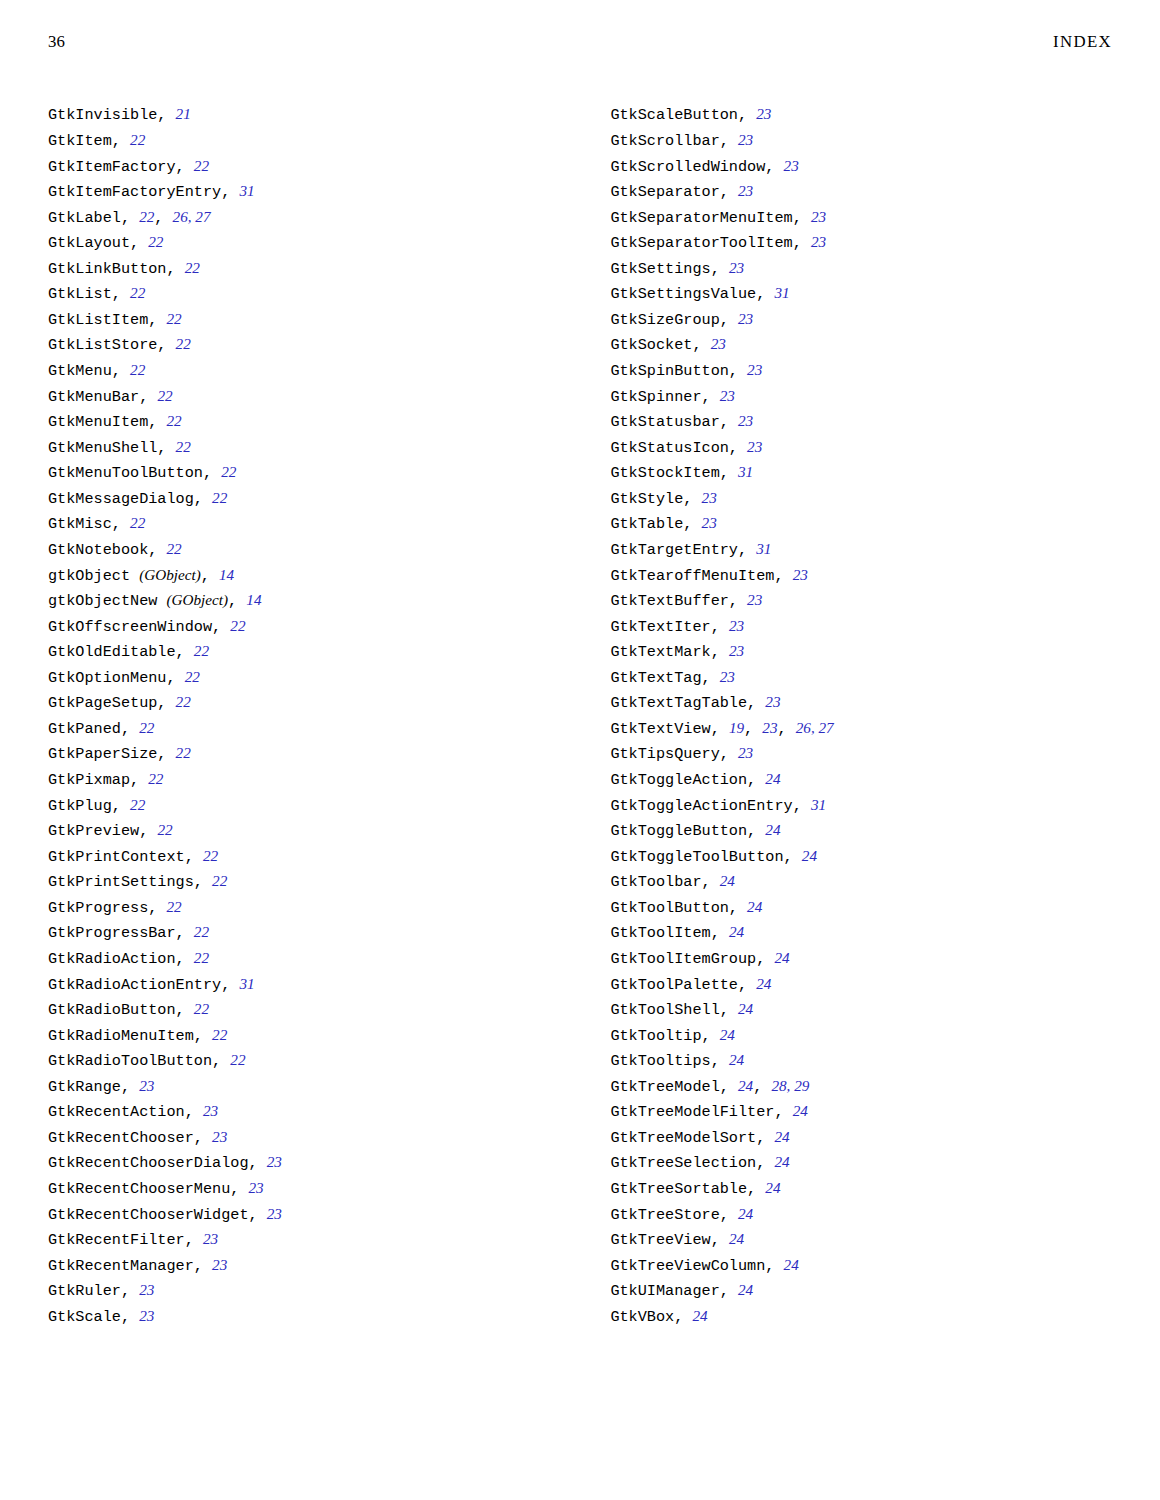36 INDEX
GtkInvisible, 21
GtkItem, 22
GtkItemFactory, 22
GtkItemFactoryEntry, 31
GtkLabel, 22, 26, 27
GtkLayout, 22
GtkLinkButton, 22
GtkList, 22
GtkListItem, 22
GtkListStore, 22
GtkMenu, 22
GtkMenuBar, 22
GtkMenuItem, 22
GtkMenuShell, 22
GtkMenuToolButton, 22
GtkMessageDialog, 22
GtkMisc, 22
GtkNotebook, 22
gtkObject (GObject), 14
gtkObjectNew (GObject), 14
GtkOffscreenWindow, 22
GtkOldEditable, 22
GtkOptionMenu, 22
GtkPageSetup, 22
GtkPaned, 22
GtkPaperSize, 22
GtkPixmap, 22
GtkPlug, 22
GtkPreview, 22
GtkPrintContext, 22
GtkPrintSettings, 22
GtkProgress, 22
GtkProgressBar, 22
GtkRadioAction, 22
GtkRadioActionEntry, 31
GtkRadioButton, 22
GtkRadioMenuItem, 22
GtkRadioToolButton, 22
GtkRange, 23
GtkRecentAction, 23
GtkRecentChooser, 23
GtkRecentChooserDialog, 23
GtkRecentChooserMenu, 23
GtkRecentChooserWidget, 23
GtkRecentFilter, 23
GtkRecentManager, 23
GtkRuler, 23
GtkScale, 23
GtkScaleButton, 23
GtkScrollbar, 23
GtkScrolledWindow, 23
GtkSeparator, 23
GtkSeparatorMenuItem, 23
GtkSeparatorToolItem, 23
GtkSettings, 23
GtkSettingsValue, 31
GtkSizeGroup, 23
GtkSocket, 23
GtkSpinButton, 23
GtkSpinner, 23
GtkStatusbar, 23
GtkStatusIcon, 23
GtkStockItem, 31
GtkStyle, 23
GtkTable, 23
GtkTargetEntry, 31
GtkTearoffMenuItem, 23
GtkTextBuffer, 23
GtkTextIter, 23
GtkTextMark, 23
GtkTextTag, 23
GtkTextTagTable, 23
GtkTextView, 19, 23, 26, 27
GtkTipsQuery, 23
GtkToggleAction, 24
GtkToggleActionEntry, 31
GtkToggleButton, 24
GtkToggleToolButton, 24
GtkToolbar, 24
GtkToolButton, 24
GtkToolItem, 24
GtkToolItemGroup, 24
GtkToolPalette, 24
GtkToolShell, 24
GtkTooltip, 24
GtkTooltips, 24
GtkTreeModel, 24, 28, 29
GtkTreeModelFilter, 24
GtkTreeModelSort, 24
GtkTreeSelection, 24
GtkTreeSortable, 24
GtkTreeStore, 24
GtkTreeView, 24
GtkTreeViewColumn, 24
GtkUIManager, 24
GtkVBox, 24